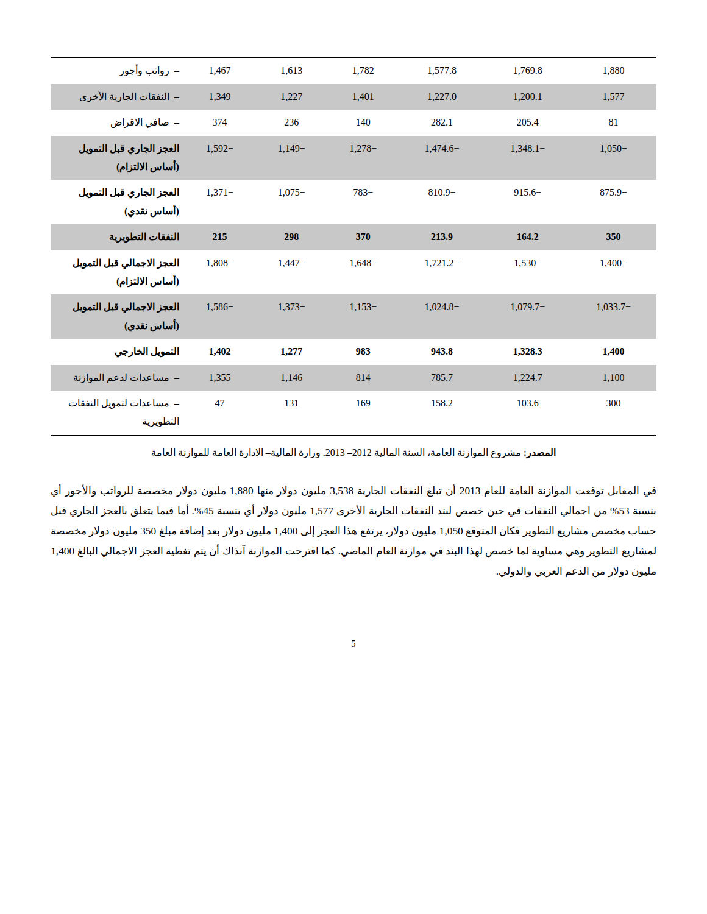| 1,880 | 1,769.8 | 1,577.8 | 1,782 | 1,613 | 1,467 | – رواتب وأجور |
| 1,577 | 1,200.1 | 1,227.0 | 1,401 | 1,227 | 1,349 | – النفقات الجارية الأخرى |
| 81 | 205.4 | 282.1 | 140 | 236 | 374 | – صافي الاقراض |
| −1,050 | −1,348.1 | −1,474.6 | −1,278 | −1,149 | −1,592 | العجز الجاري قبل التمويل (أساس الالتزام) |
| −875.9 | −915.6 | −810.9 | −783 | −1,075 | −1,371 | العجز الجاري قبل التمويل (أساس نقدي) |
| 350 | 164.2 | 213.9 | 370 | 298 | 215 | النفقات التطويرية |
| −1,400 | −1,530 | −1,721.2 | −1,648 | −1,447 | −1,808 | العجز الاجمالي قبل التمويل (أساس الالتزام) |
| −1,033.7 | −1,079.7 | −1,024.8 | −1,153 | −1,373 | −1,586 | العجز الاجمالي قبل التمويل (أساس نقدي) |
| 1,400 | 1,328.3 | 943.8 | 983 | 1,277 | 1,402 | التمويل الخارجي |
| 1,100 | 1,224.7 | 785.7 | 814 | 1,146 | 1,355 | – مساعدات لدعم الموازنة |
| 300 | 103.6 | 158.2 | 169 | 131 | 47 | – مساعدات لتمويل النفقات التطويرية |
المصدر: مشروع الموازنة العامة، السنة المالية 2012– 2013. وزارة المالية– الادارة العامة للموازنة العامة
في المقابل توقعت الموازنة العامة للعام 2013 أن تبلغ النفقات الجارية 3,538 مليون دولار منها 1,880 مليون دولار مخصصة للرواتب والأجور أي بنسبة 53% من اجمالي النفقات في حين خصص لبند النفقات الجارية الأخرى 1,577 مليون دولار أي بنسبة 45%. أما فيما يتعلق بالعجز الجاري قبل حساب مخصص مشاريع التطوير فكان المتوقع 1,050 مليون دولار، يرتفع هذا العجز إلى 1,400 مليون دولار بعد إضافة مبلغ 350 مليون دولار مخصصة لمشاريع التطوير وهي مساوية لما خصص لهذا البند في موازنة العام الماضي. كما اقترحت الموازنة آنذاك أن يتم تغطية العجز الاجمالي البالغ 1,400 مليون دولار من الدعم العربي والدولي.
5